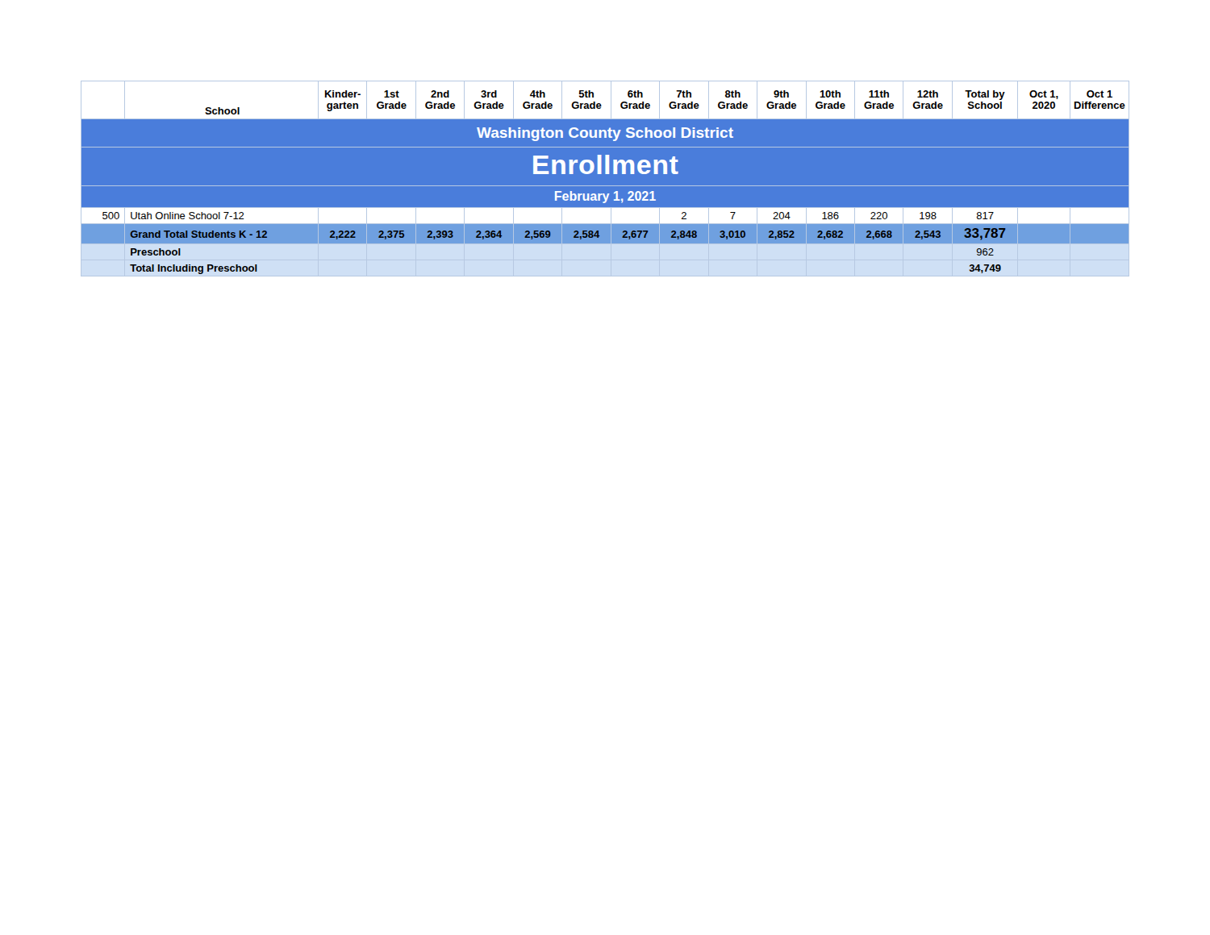| Washington County School District |
| Enrollment |
| February 1, 2021 |
| | School | Kinder- garten | 1st Grade | 2nd Grade | 3rd Grade | 4th Grade | 5th Grade | 6th Grade | 7th Grade | 8th Grade | 9th Grade | 10th Grade | 11th Grade | 12th Grade | Total by School | Oct 1, 2020 | Oct 1 Difference |
| 500 | Utah Online School 7-12 | | | | | | | | 2 | 7 | 204 | 186 | 220 | 198 | 817 | | |
| | Grand Total Students K - 12 | 2,222 | 2,375 | 2,393 | 2,364 | 2,569 | 2,584 | 2,677 | 2,848 | 3,010 | 2,852 | 2,682 | 2,668 | 2,543 | 33,787 | | |
| | Preschool | | | | | | | | | | | | | | 962 | | |
| | Total Including Preschool | | | | | | | | | | | | | | 34,749 | | |